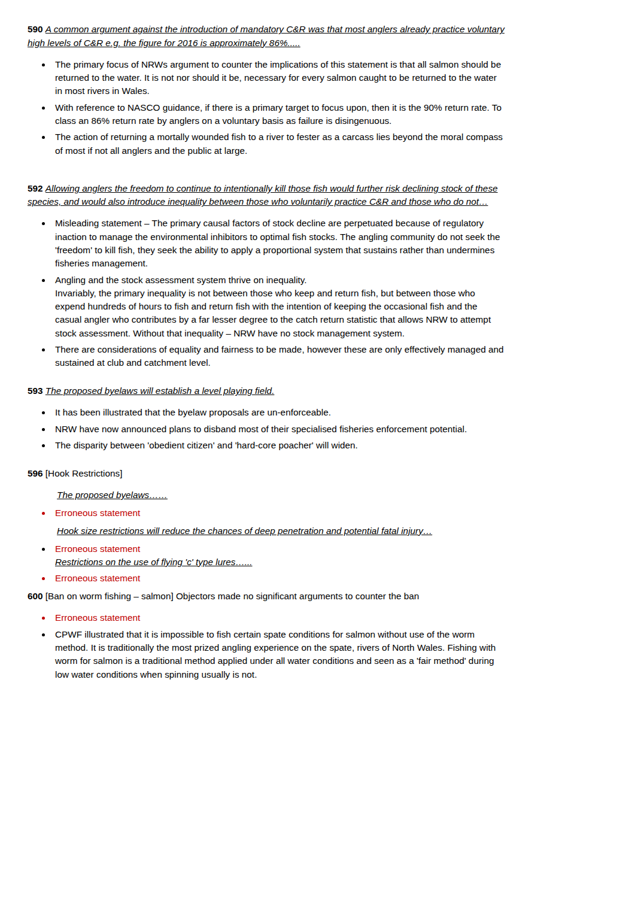590 A common argument against the introduction of mandatory C&R was that most anglers already practice voluntary high levels of C&R e.g. the figure for 2016 is approximately 86%.....
The primary focus of NRWs argument to counter the implications of this statement is that all salmon should be returned to the water. It is not nor should it be, necessary for every salmon caught to be returned to the water in most rivers in Wales.
With reference to NASCO guidance, if there is a primary target to focus upon, then it is the 90% return rate. To class an 86% return rate by anglers on a voluntary basis as failure is disingenuous.
The action of returning a mortally wounded fish to a river to fester as a carcass lies beyond the moral compass of most if not all anglers and the public at large.
592 Allowing anglers the freedom to continue to intentionally kill those fish would further risk declining stock of these species, and would also introduce inequality between those who voluntarily practice C&R and those who do not…
Misleading statement – The primary causal factors of stock decline are perpetuated because of regulatory inaction to manage the environmental inhibitors to optimal fish stocks. The angling community do not seek the 'freedom' to kill fish, they seek the ability to apply a proportional system that sustains rather than undermines fisheries management.
Angling and the stock assessment system thrive on inequality.
Invariably, the primary inequality is not between those who keep and return fish, but between those who expend hundreds of hours to fish and return fish with the intention of keeping the occasional fish and the casual angler who contributes by a far lesser degree to the catch return statistic that allows NRW to attempt stock assessment. Without that inequality – NRW have no stock management system.
There are considerations of equality and fairness to be made, however these are only effectively managed and sustained at club and catchment level.
593 The proposed byelaws will establish a level playing field.
It has been illustrated that the byelaw proposals are un-enforceable.
NRW have now announced plans to disband most of their specialised fisheries enforcement potential.
The disparity between 'obedient citizen' and 'hard-core poacher' will widen.
596 [Hook Restrictions]
The proposed byelaws……
Erroneous statement
Hook size restrictions will reduce the chances of deep penetration and potential fatal injury…
Erroneous statement
Restrictions on the use of flying 'c' type lures…...
Erroneous statement
600 [Ban on worm fishing – salmon] Objectors made no significant arguments to counter the ban
Erroneous statement
CPWF illustrated that it is impossible to fish certain spate conditions for salmon without use of the worm method. It is traditionally the most prized angling experience on the spate, rivers of North Wales. Fishing with worm for salmon is a traditional method applied under all water conditions and seen as a 'fair method' during low water conditions when spinning usually is not.